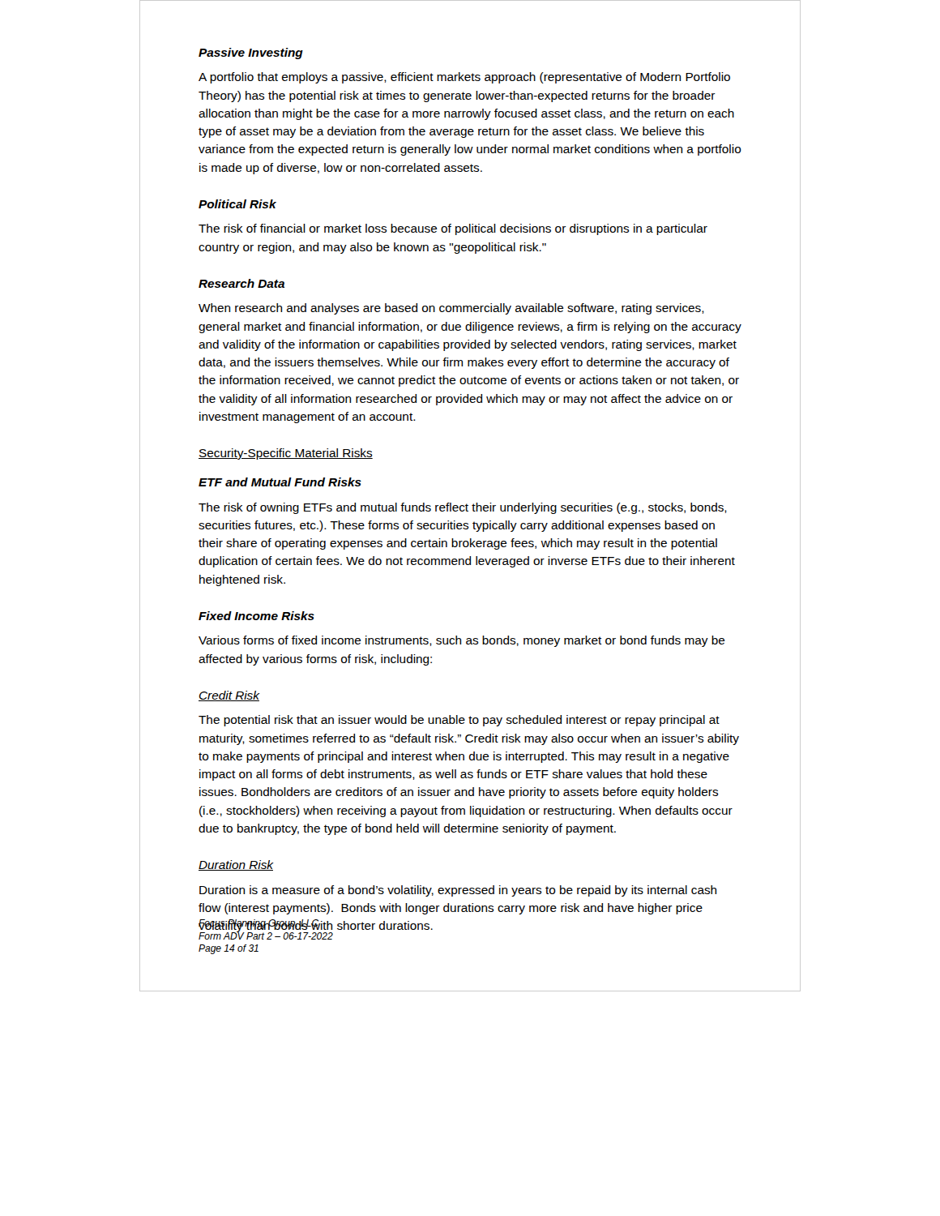Passive Investing
A portfolio that employs a passive, efficient markets approach (representative of Modern Portfolio Theory) has the potential risk at times to generate lower-than-expected returns for the broader allocation than might be the case for a more narrowly focused asset class, and the return on each type of asset may be a deviation from the average return for the asset class. We believe this variance from the expected return is generally low under normal market conditions when a portfolio is made up of diverse, low or non-correlated assets.
Political Risk
The risk of financial or market loss because of political decisions or disruptions in a particular country or region, and may also be known as "geopolitical risk."
Research Data
When research and analyses are based on commercially available software, rating services, general market and financial information, or due diligence reviews, a firm is relying on the accuracy and validity of the information or capabilities provided by selected vendors, rating services, market data, and the issuers themselves. While our firm makes every effort to determine the accuracy of the information received, we cannot predict the outcome of events or actions taken or not taken, or the validity of all information researched or provided which may or may not affect the advice on or investment management of an account.
Security-Specific Material Risks
ETF and Mutual Fund Risks
The risk of owning ETFs and mutual funds reflect their underlying securities (e.g., stocks, bonds, securities futures, etc.). These forms of securities typically carry additional expenses based on their share of operating expenses and certain brokerage fees, which may result in the potential duplication of certain fees. We do not recommend leveraged or inverse ETFs due to their inherent heightened risk.
Fixed Income Risks
Various forms of fixed income instruments, such as bonds, money market or bond funds may be affected by various forms of risk, including:
Credit Risk
The potential risk that an issuer would be unable to pay scheduled interest or repay principal at maturity, sometimes referred to as “default risk.” Credit risk may also occur when an issuer’s ability to make payments of principal and interest when due is interrupted. This may result in a negative impact on all forms of debt instruments, as well as funds or ETF share values that hold these issues. Bondholders are creditors of an issuer and have priority to assets before equity holders (i.e., stockholders) when receiving a payout from liquidation or restructuring. When defaults occur due to bankruptcy, the type of bond held will determine seniority of payment.
Duration Risk
Duration is a measure of a bond’s volatility, expressed in years to be repaid by its internal cash flow (interest payments). Bonds with longer durations carry more risk and have higher price volatility than bonds with shorter durations.
Focus Planning Group, LLC
Form ADV Part 2 – 06-17-2022
Page 14 of 31